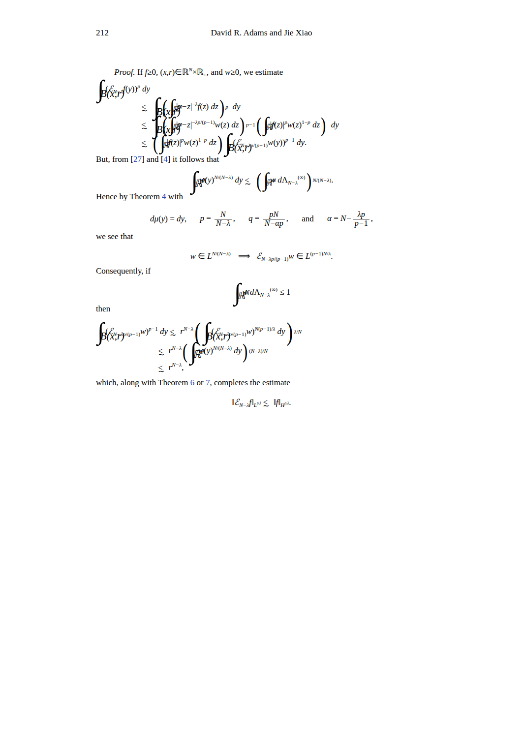212
David R. Adams and Jie Xiao
Proof. If f≥0, (x,r)∈ℝN×ℝ+, and w≥0, we estimate
∫B(x,r) (ℰN−λf(y))p dy
∫B(x,r) ( ∫ℝN |y−z|−λf(z) dz ) p dy
∫B(x,r) ( ∫ℝN |y−z|−λp/(p−1)w(z) dz ) p−1 ( ∫ℝN |f(z)|pw(z)1−p dz ) dy
( ∫ℝN |f(z)|pw(z)1−p dz ) ∫B(x,r) (ℰN−λp/(p−1)w(y))p−1 dy.
But, from [27] and [4] it follows that
∫ℝN w(y)N/(N−λ) dy ( ∫ℝN w d ΛN−λ(∞) ) N/(N−λ) .
Hence by Theorem 4 with
dμ(y) = dy, p = NN−λ, q = pN N−αp, and α = N−λp p−1,
we see that
w ∈ LN/(N−λ) ⟹ ℰN−λp/(p−1)w ∈ L(p−1)N/λ.
Consequently, if
∫ℝN w d ΛN−λ(∞) ≤ 1
then
∫B(x,r) (ℰN−λp/(p−1)w)p−1 dy rN−λ ( ∫B(x,r) (ℰN−λp/(p−1)w)N(p−1)/λ dy ) λ/N
rN−λ ( ∫ℝN w(y)N/(N−λ) dy )(N−λ)/N
rN−λ,
which, along with Theorem 6 or 7, completes the estimate
‖ℰN−λf‖Lp,λ ‖f‖Hp,λ.